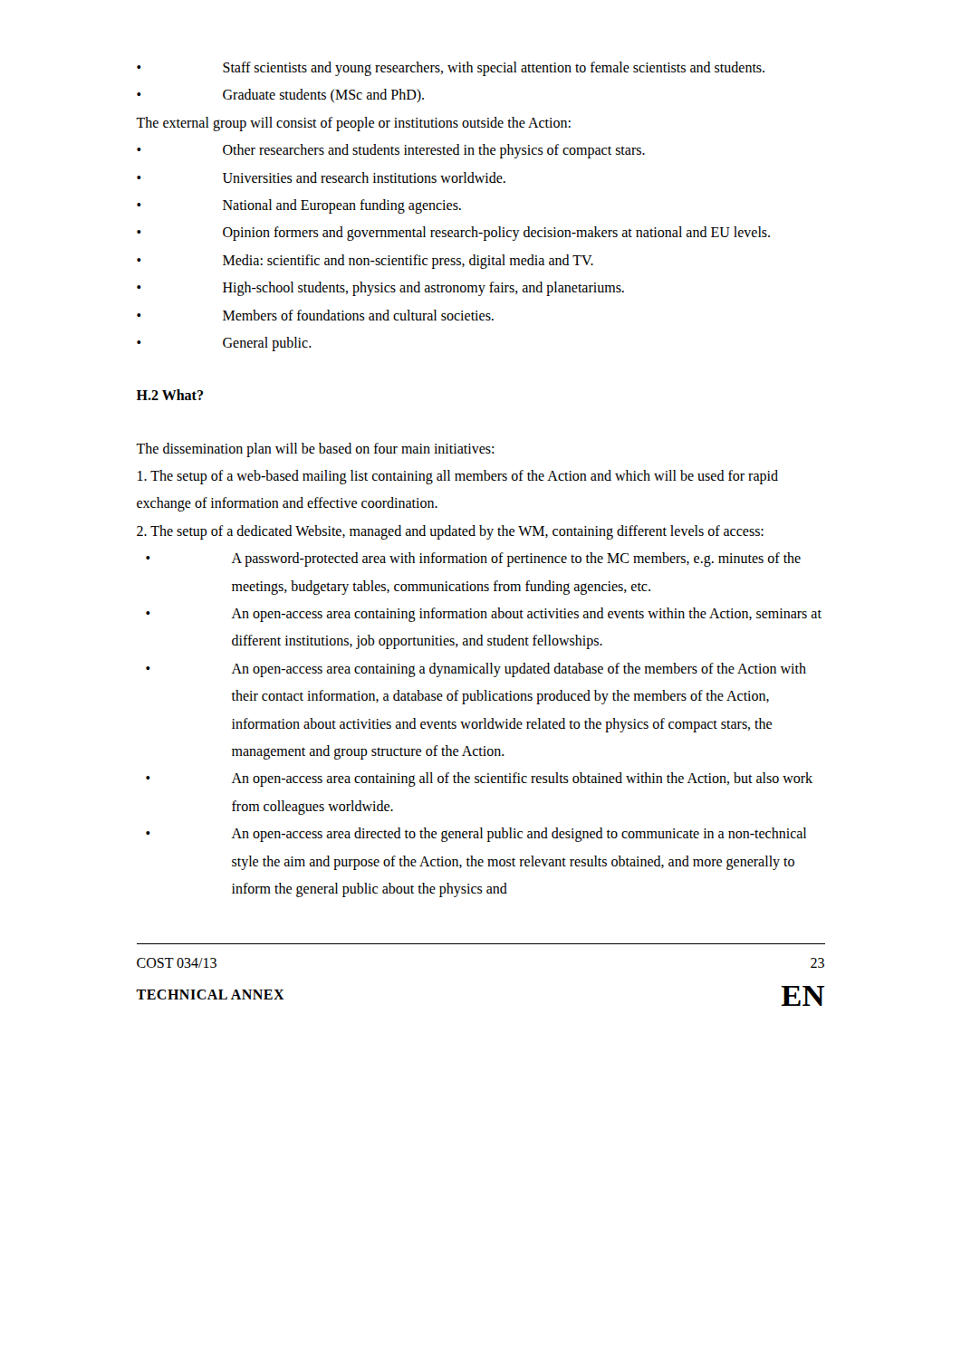Staff scientists and young researchers, with special attention to female scientists and students.
Graduate students (MSc and PhD).
The external group will consist of people or institutions outside the Action:
Other researchers and students interested in the physics of compact stars.
Universities and research institutions worldwide.
National and European funding agencies.
Opinion formers and governmental research-policy decision-makers at national and EU levels.
Media: scientific and non-scientific press, digital media and TV.
High-school students, physics and astronomy fairs, and planetariums.
Members of foundations and cultural societies.
General public.
H.2 What?
The dissemination plan will be based on four main initiatives:
1. The setup of a web-based mailing list containing all members of the Action and which will be used for rapid exchange of information and effective coordination.
2. The setup of a dedicated Website, managed and updated by the WM, containing different levels of access:
A password-protected area with information of pertinence to the MC members, e.g. minutes of the meetings, budgetary tables, communications from funding agencies, etc.
An open-access area containing information about activities and events within the Action, seminars at different institutions, job opportunities, and student fellowships.
An open-access area containing a dynamically updated database of the members of the Action with their contact information, a database of publications produced by the members of the Action, information about activities and events worldwide related to the physics of compact stars, the management and group structure of the Action.
An open-access area containing all of the scientific results obtained within the Action, but also work from colleagues worldwide.
An open-access area directed to the general public and designed to communicate in a non-technical style the aim and purpose of the Action, the most relevant results obtained, and more generally to inform the general public about the physics and
COST 034/13
TECHNICAL ANNEX
23
EN